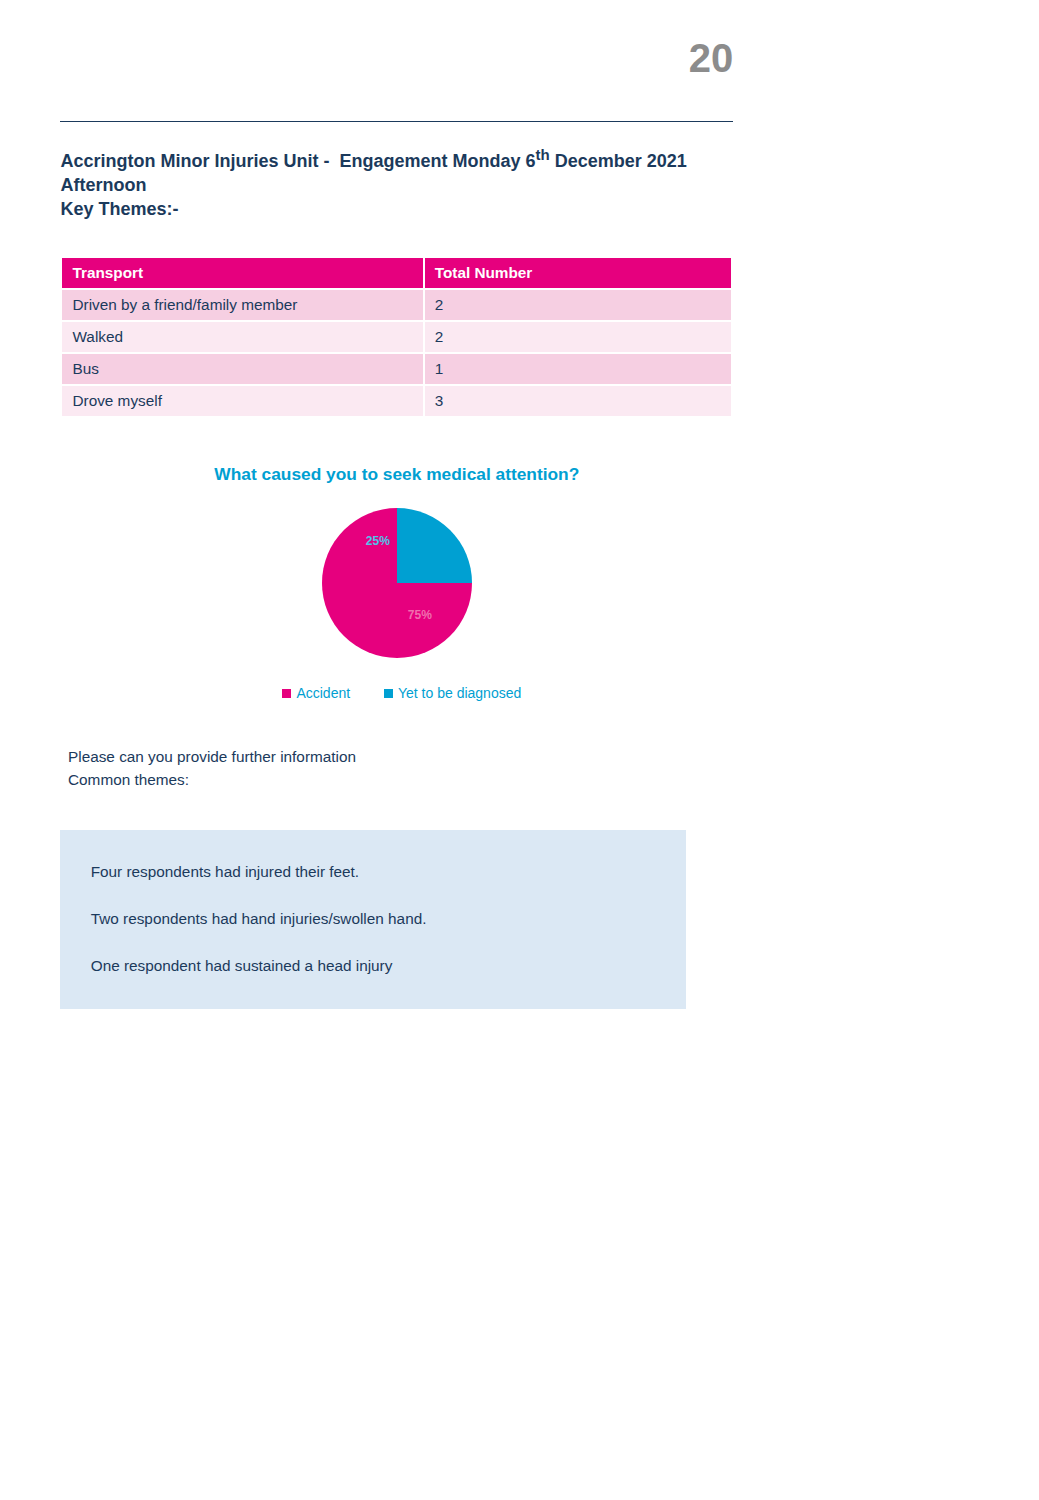20
Accrington Minor Injuries Unit - Engagement Monday 6th December 2021 Afternoon Key Themes:-
| Transport | Total Number |
| --- | --- |
| Driven by a friend/family member | 2 |
| Walked | 2 |
| Bus | 1 |
| Drove myself | 3 |
What caused you to seek medical attention?
25% 75%
Accident Yet to be diagnosed
Please can you provide further information
Common themes:
Four respondents had injured their feet.
Two respondents had hand injuries/swollen hand.
One respondent had sustained a head injury